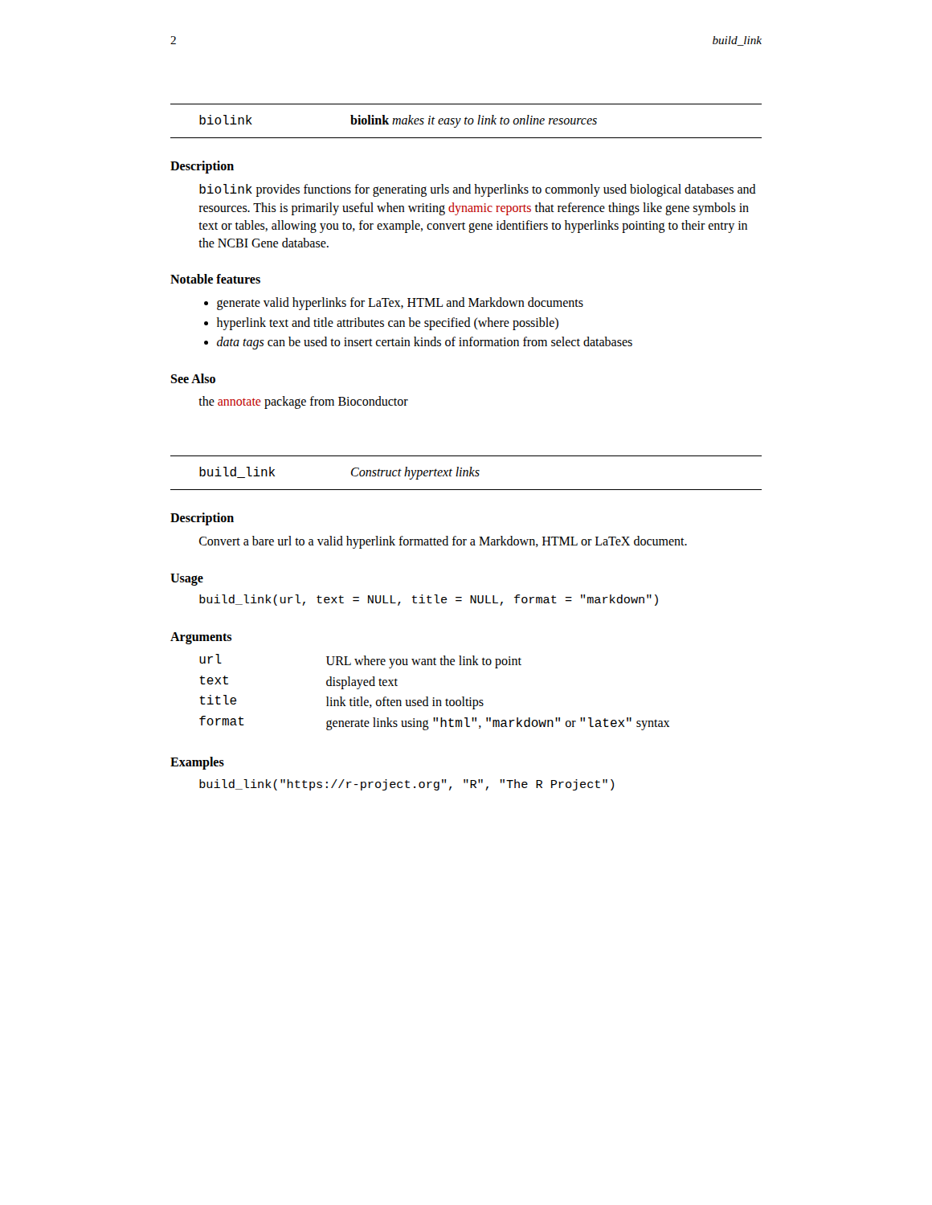2 build_link
biolink
biolink makes it easy to link to online resources
Description
biolink provides functions for generating urls and hyperlinks to commonly used biological databases and resources. This is primarily useful when writing dynamic reports that reference things like gene symbols in text or tables, allowing you to, for example, convert gene identifiers to hyperlinks pointing to their entry in the NCBI Gene database.
Notable features
generate valid hyperlinks for LaTex, HTML and Markdown documents
hyperlink text and title attributes can be specified (where possible)
data tags can be used to insert certain kinds of information from select databases
See Also
the annotate package from Bioconductor
build_link
Construct hypertext links
Description
Convert a bare url to a valid hyperlink formatted for a Markdown, HTML or LaTeX document.
Usage
build_link(url, text = NULL, title = NULL, format = "markdown")
Arguments
| url | URL where you want the link to point |
| text | displayed text |
| title | link title, often used in tooltips |
| format | generate links using "html" , "markdown" or "latex" syntax |
Examples
build_link("https://r-project.org", "R", "The R Project")